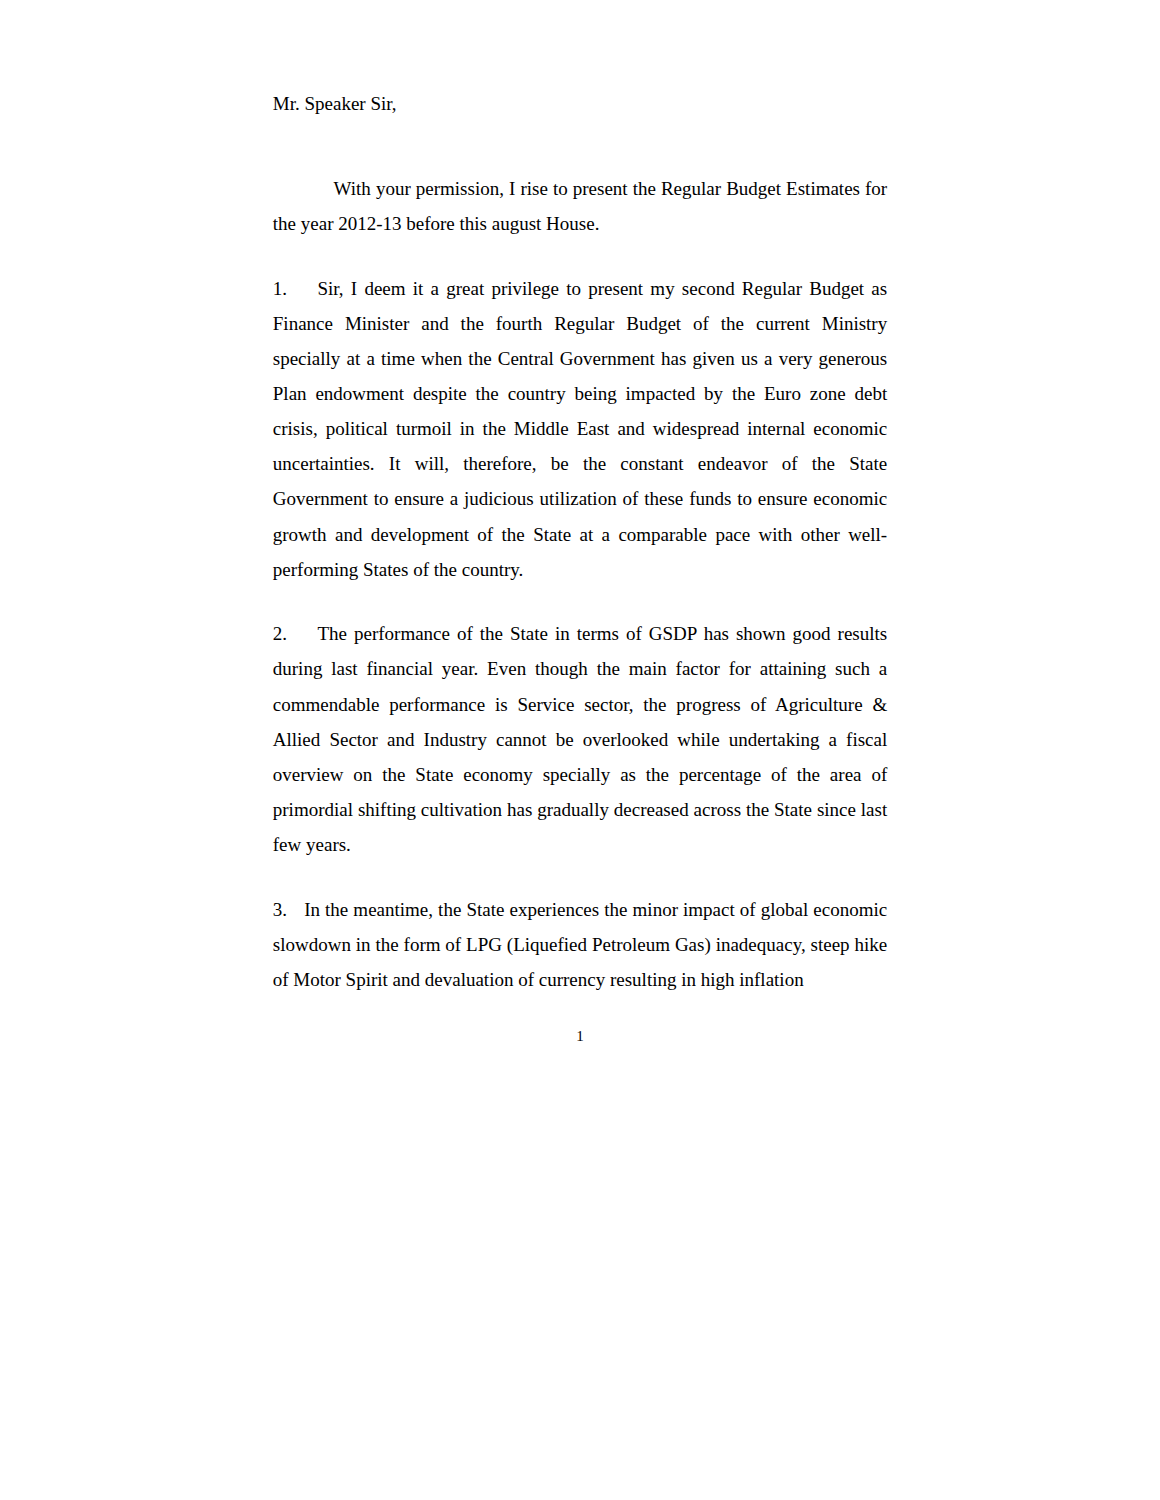Mr. Speaker Sir,
With your permission, I rise to present the Regular Budget Estimates for the year 2012-13 before this august House.
1. Sir, I deem it a great privilege to present my second Regular Budget as Finance Minister and the fourth Regular Budget of the current Ministry specially at a time when the Central Government has given us a very generous Plan endowment despite the country being impacted by the Euro zone debt crisis, political turmoil in the Middle East and widespread internal economic uncertainties. It will, therefore, be the constant endeavor of the State Government to ensure a judicious utilization of these funds to ensure economic growth and development of the State at a comparable pace with other well-performing States of the country.
2. The performance of the State in terms of GSDP has shown good results during last financial year. Even though the main factor for attaining such a commendable performance is Service sector, the progress of Agriculture & Allied Sector and Industry cannot be overlooked while undertaking a fiscal overview on the State economy specially as the percentage of the area of primordial shifting cultivation has gradually decreased across the State since last few years.
3. In the meantime, the State experiences the minor impact of global economic slowdown in the form of LPG (Liquefied Petroleum Gas) inadequacy, steep hike of Motor Spirit and devaluation of currency resulting in high inflation
1